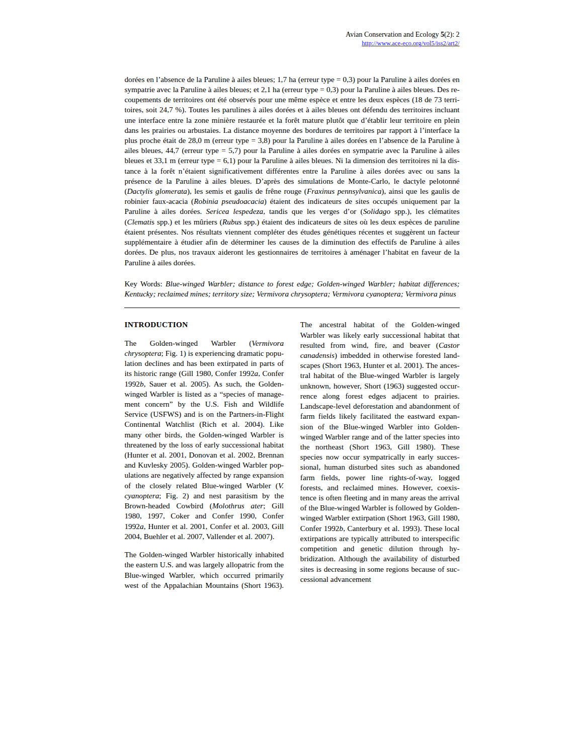Avian Conservation and Ecology 5(2): 2
http://www.ace-eco.org/vol5/iss2/art2/
dorées en l’absence de la Paruline à ailes bleues; 1,7 ha (erreur type = 0,3) pour la Paruline à ailes dorées en sympatrie avec la Paruline à ailes bleues; et 2,1 ha (erreur type = 0,3) pour la Paruline à ailes bleues. Des recoupements de territoires ont été observés pour une même espèce et entre les deux espèces (18 de 73 territoires, soit 24,7 %). Toutes les parulines à ailes dorées et à ailes bleues ont défendu des territoires incluant une interface entre la zone minière restaurée et la forêt mature plutôt que d’établir leur territoire en plein dans les prairies ou arbustaies. La distance moyenne des bordures de territoires par rapport à l’interface la plus proche était de 28,0 m (erreur type = 3,8) pour la Paruline à ailes dorées en l’absence de la Paruline à ailes bleues, 44,7 (erreur type = 5,7) pour la Paruline à ailes dorées en sympatrie avec la Paruline à ailes bleues et 33,1 m (erreur type = 6,1) pour la Paruline à ailes bleues. Ni la dimension des territoires ni la distance à la forêt n’étaient significativement différentes entre la Paruline à ailes dorées avec ou sans la présence de la Paruline à ailes bleues. D’après des simulations de Monte-Carlo, le dactyle pelotonné (Dactylis glomerata), les semis et gaulis de frêne rouge (Fraxinus pennsylvanica), ainsi que les gaulis de robinier faux-acacia (Robinia pseudoacacia) étaient des indicateurs de sites occupés uniquement par la Paruline à ailes dorées. Sericea lespedeza, tandis que les verges d’or (Solidago spp.), les clématites (Clematis spp.) et les mûriers (Rubus spp.) étaient des indicateurs de sites où les deux espèces de paruline étaient présentes. Nos résultats viennent compléter des études génétiques récentes et suggèrent un facteur supplémentaire à étudier afin de déterminer les causes de la diminution des effectifs de Paruline à ailes dorées. De plus, nos travaux aideront les gestionnaires de territoires à aménager l’habitat en faveur de la Paruline à ailes dorées.
Key Words: Blue-winged Warbler; distance to forest edge; Golden-winged Warbler; habitat differences; Kentucky; reclaimed mines; territory size; Vermivora chrysoptera; Vermivora cyanoptera; Vermivora pinus
INTRODUCTION
The Golden-winged Warbler (Vermivora chrysoptera; Fig. 1) is experiencing dramatic population declines and has been extirpated in parts of its historic range (Gill 1980, Confer 1992a, Confer 1992b, Sauer et al. 2005). As such, the Golden-winged Warbler is listed as a “species of management concern” by the U.S. Fish and Wildlife Service (USFWS) and is on the Partners-in-Flight Continental Watchlist (Rich et al. 2004). Like many other birds, the Golden-winged Warbler is threatened by the loss of early successional habitat (Hunter et al. 2001, Donovan et al. 2002, Brennan and Kuvlesky 2005). Golden-winged Warbler populations are negatively affected by range expansion of the closely related Blue-winged Warbler (V. cyanoptera; Fig. 2) and nest parasitism by the Brown-headed Cowbird (Molothrus ater; Gill 1980, 1997, Coker and Confer 1990, Confer 1992a, Hunter et al. 2001, Confer et al. 2003, Gill 2004, Buehler et al. 2007, Vallender et al. 2007).
The Golden-winged Warbler historically inhabited the eastern U.S. and was largely allopatric from the Blue-winged Warbler, which occurred primarily west of the Appalachian Mountains (Short 1963). The ancestral habitat of the Golden-winged Warbler was likely early successional habitat that resulted from wind, fire, and beaver (Castor canadensis) imbedded in otherwise forested landscapes (Short 1963, Hunter et al. 2001). The ancestral habitat of the Blue-winged Warbler is largely unknown, however, Short (1963) suggested occurrence along forest edges adjacent to prairies. Landscape-level deforestation and abandonment of farm fields likely facilitated the eastward expansion of the Blue-winged Warbler into Golden-winged Warbler range and of the latter species into the northeast (Short 1963, Gill 1980). These species now occur sympatrically in early successional, human disturbed sites such as abandoned farm fields, power line rights-of-way, logged forests, and reclaimed mines. However, coexistence is often fleeting and in many areas the arrival of the Blue-winged Warbler is followed by Golden-winged Warbler extirpation (Short 1963, Gill 1980, Confer 1992b, Canterbury et al. 1993). These local extirpations are typically attributed to interspecific competition and genetic dilution through hybridization. Although the availability of disturbed sites is decreasing in some regions because of successional advancement